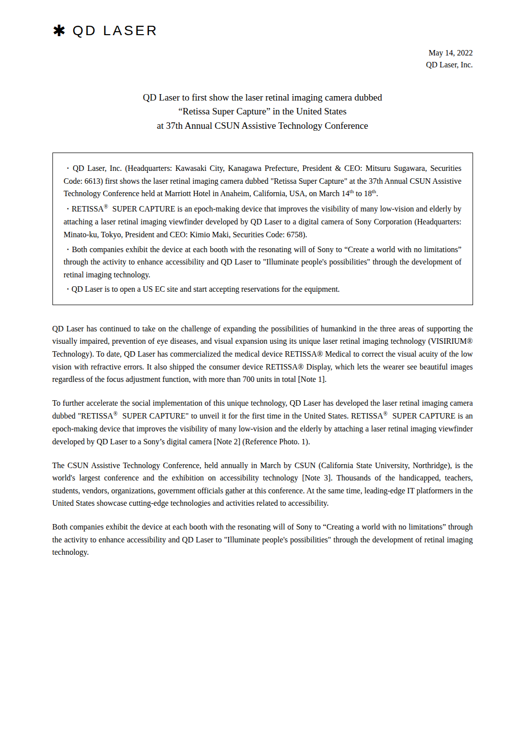✱QD LASER
May 14, 2022
QD Laser, Inc.
QD Laser to first show the laser retinal imaging camera dubbed
“Retissa Super Capture” in the United States
at 37th Annual CSUN Assistive Technology Conference
・QD Laser, Inc. (Headquarters: Kawasaki City, Kanagawa Prefecture, President & CEO: Mitsuru Sugawara, Securities Code: 6613) first shows the laser retinal imaging camera dubbed "Retissa Super Capture" at the 37th Annual CSUN Assistive Technology Conference held at Marriott Hotel in Anaheim, California, USA, on March 14th to 18th.
・RETISSA® SUPER CAPTURE is an epoch-making device that improves the visibility of many low-vision and elderly by attaching a laser retinal imaging viewfinder developed by QD Laser to a digital camera of Sony Corporation (Headquarters: Minato-ku, Tokyo, President and CEO: Kimio Maki, Securities Code: 6758).
・Both companies exhibit the device at each booth with the resonating will of Sony to “Create a world with no limitations” through the activity to enhance accessibility and QD Laser to "Illuminate people's possibilities" through the development of retinal imaging technology.
・QD Laser is to open a US EC site and start accepting reservations for the equipment.
QD Laser has continued to take on the challenge of expanding the possibilities of humankind in the three areas of supporting the visually impaired, prevention of eye diseases, and visual expansion using its unique laser retinal imaging technology (VISIRIUM® Technology). To date, QD Laser has commercialized the medical device RETISSA® Medical to correct the visual acuity of the low vision with refractive errors. It also shipped the consumer device RETISSA® Display, which lets the wearer see beautiful images regardless of the focus adjustment function, with more than 700 units in total [Note 1].
To further accelerate the social implementation of this unique technology, QD Laser has developed the laser retinal imaging camera dubbed "RETISSA® SUPER CAPTURE" to unveil it for the first time in the United States. RETISSA® SUPER CAPTURE is an epoch-making device that improves the visibility of many low-vision and the elderly by attaching a laser retinal imaging viewfinder developed by QD Laser to a Sony’s digital camera [Note 2] (Reference Photo. 1).
The CSUN Assistive Technology Conference, held annually in March by CSUN (California State University, Northridge), is the world's largest conference and the exhibition on accessibility technology [Note 3]. Thousands of the handicapped, teachers, students, vendors, organizations, government officials gather at this conference. At the same time, leading-edge IT platformers in the United States showcase cutting-edge technologies and activities related to accessibility.
Both companies exhibit the device at each booth with the resonating will of Sony to “Creating a world with no limitations” through the activity to enhance accessibility and QD Laser to "Illuminate people's possibilities" through the development of retinal imaging technology.